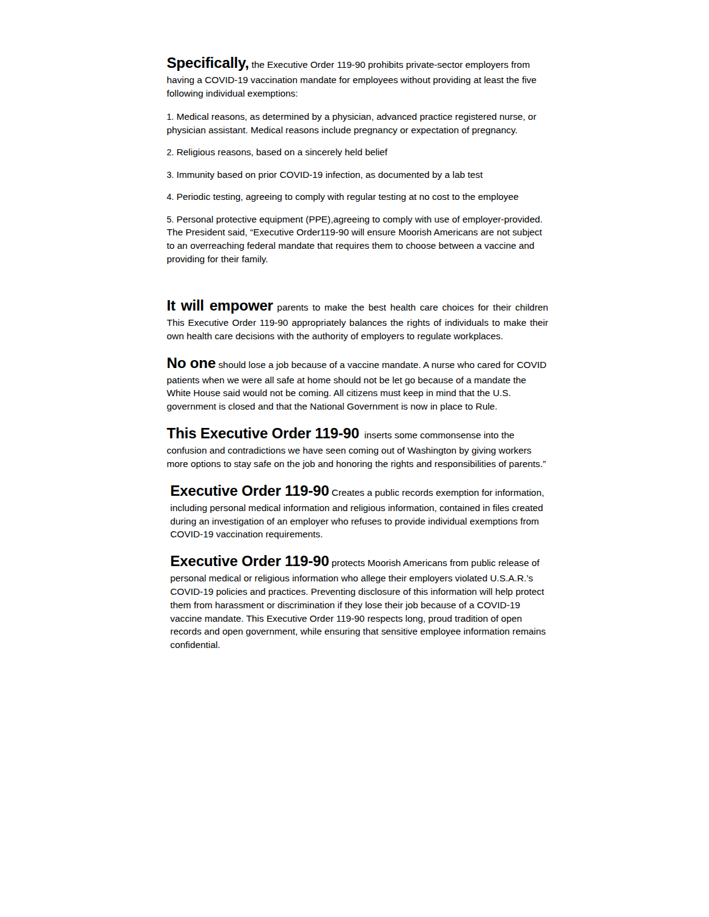Specifically, the Executive Order 119-90 prohibits private-sector employers from having a COVID-19 vaccination mandate for employees without providing at least the five following individual exemptions:
1. Medical reasons, as determined by a physician, advanced practice registered nurse, or physician assistant. Medical reasons include pregnancy or expectation of pregnancy.
2. Religious reasons, based on a sincerely held belief
3. Immunity based on prior COVID-19 infection, as documented by a lab test
4. Periodic testing, agreeing to comply with regular testing at no cost to the employee
5. Personal protective equipment (PPE),agreeing to comply with use of employer-provided. The President said, “Executive Order119-90 will ensure Moorish Americans are not subject to an overreaching federal mandate that requires them to choose between a vaccine and providing for their family.
It will empower parents to make the best health care choices for their children This Executive Order 119-90 appropriately balances the rights of individuals to make their own health care decisions with the authority of employers to regulate workplaces.
No one should lose a job because of a vaccine mandate. A nurse who cared for COVID patients when we were all safe at home should not be let go because of a mandate the White House said would not be coming. All citizens must keep in mind that the U.S. government is closed and that the National Government is now in place to Rule.
This Executive Order 119-90 inserts some commonsense into the confusion and contradictions we have seen coming out of Washington by giving workers more options to stay safe on the job and honoring the rights and responsibilities of parents.”
Executive Order 119-90 Creates a public records exemption for information, including personal medical information and religious information, contained in files created during an investigation of an employer who refuses to provide individual exemptions from COVID-19 vaccination requirements.
Executive Order 119-90 protects Moorish Americans from public release of personal medical or religious information who allege their employers violated U.S.A.R.’s COVID-19 policies and practices. Preventing disclosure of this information will help protect them from harassment or discrimination if they lose their job because of a COVID-19 vaccine mandate. This Executive Order 119-90 respects long, proud tradition of open records and open government, while ensuring that sensitive employee information remains confidential.